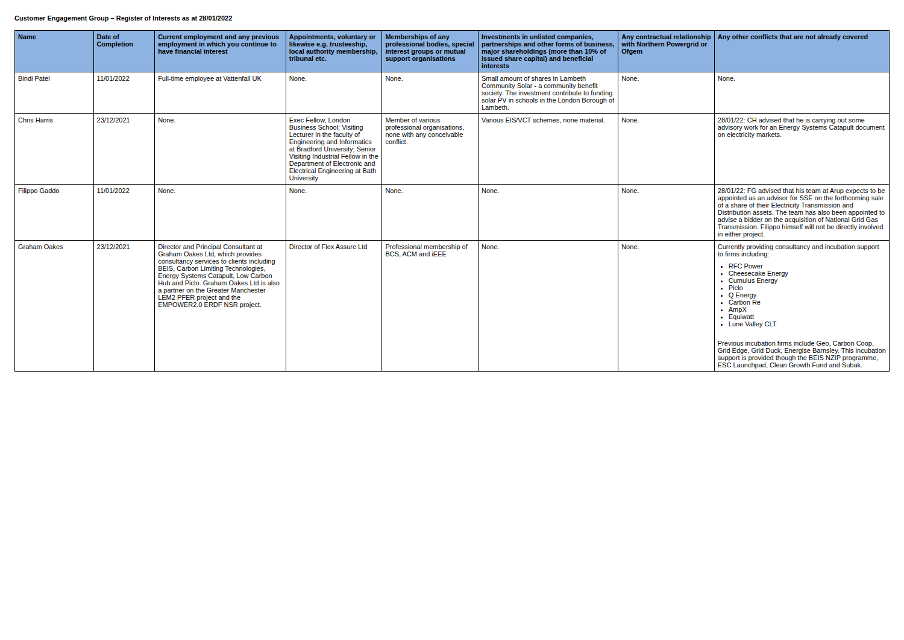Customer Engagement Group – Register of Interests as at 28/01/2022
| Name | Date of Completion | Current employment and any previous employment in which you continue to have financial interest | Appointments, voluntary or likewise e.g. trusteeship, local authority membership, tribunal etc. | Memberships of any professional bodies, special interest groups or mutual support organisations | Investments in unlisted companies, partnerships and other forms of business, major shareholdings (more than 10% of issued share capital) and beneficial interests | Any contractual relationship with Northern Powergrid or Ofgem | Any other conflicts that are not already covered |
| --- | --- | --- | --- | --- | --- | --- | --- |
| Bindi Patel | 11/01/2022 | Full-time employee at Vattenfall UK | None. | None. | Small amount of shares in Lambeth Community Solar - a community benefit society. The investment contribute to funding solar PV in schools in the London Borough of Lambeth. | None. | None. |
| Chris Harris | 23/12/2021 | None. | Exec Fellow, London Business School; Visiting Lecturer in the faculty of Engineering and Informatics at Bradford University; Senior Visiting Industrial Fellow in the Department of Electronic and Electrical Engineering at Bath University | Member of various professional organisations, none with any conceivable conflict. | Various EIS/VCT schemes, none material. | None. | 28/01/22: CH advised that he is carrying out some advisory work for an Energy Systems Catapult document on electricity markets. |
| Filippo Gaddo | 11/01/2022 | None. | None. | None. | None. | None. | 28/01/22: FG advised that his team at Arup expects to be appointed as an advisor for SSE on the forthcoming sale of a share of their Electricity Transmission and Distribution assets. The team has also been appointed to advise a bidder on the acquisition of National Grid Gas Transmission. Filippo himself will not be directly involved in either project. |
| Graham Oakes | 23/12/2021 | Director and Principal Consultant at Graham Oakes Ltd, which provides consultancy services to clients including BEIS, Carbon Limiting Technologies, Energy Systems Catapult, Low Carbon Hub and Piclo. Graham Oakes Ltd is also a partner on the Greater Manchester LEM2 PFER project and the EMPOWER2.0 ERDF NSR project. | Director of Flex Assure Ltd | Professional membership of BCS, ACM and iEEE | None. | None. | Currently providing consultancy and incubation support to firms including: RFC Power Cheesecake Energy Cumulus Energy Piclo Q Energy Carbon Re AmpX Equiwatt Lune Valley CLT Previous incubation firms include Geo, Carbon Coop, Grid Edge, Grid Duck, Energise Barnsley. This incubation support is provided though the BEIS NZIP programme, ESC Launchpad, Clean Growth Fund and Subak. |